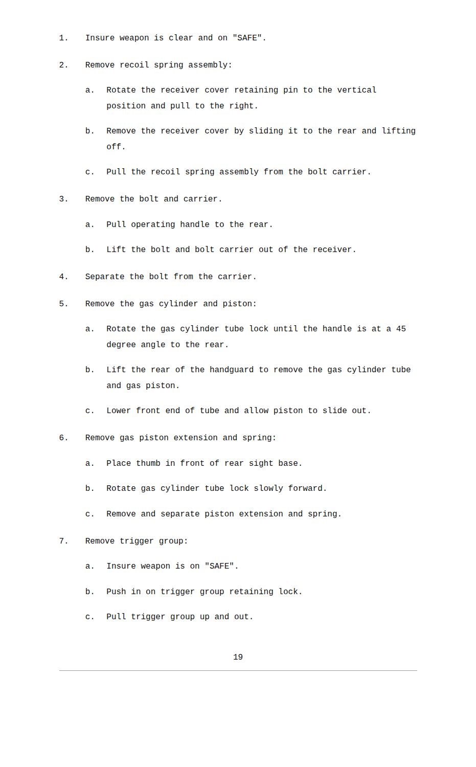Insure weapon is clear and on "SAFE".
Remove recoil spring assembly:
Rotate the receiver cover retaining pin to the vertical position and pull to the right.
Remove the receiver cover by sliding it to the rear and lifting off.
Pull the recoil spring assembly from the bolt carrier.
Remove the bolt and carrier.
Pull operating handle to the rear.
Lift the bolt and bolt carrier out of the receiver.
Separate the bolt from the carrier.
Remove the gas cylinder and piston:
Rotate the gas cylinder tube lock until the handle is at a 45 degree angle to the rear.
Lift the rear of the handguard to remove the gas cylinder tube and gas piston.
Lower front end of tube and allow piston to slide out.
Remove gas piston extension and spring:
Place thumb in front of rear sight base.
Rotate gas cylinder tube lock slowly forward.
Remove and separate piston extension and spring.
Remove trigger group:
Insure weapon is on "SAFE".
Push in on trigger group retaining lock.
Pull trigger group up and out.
19